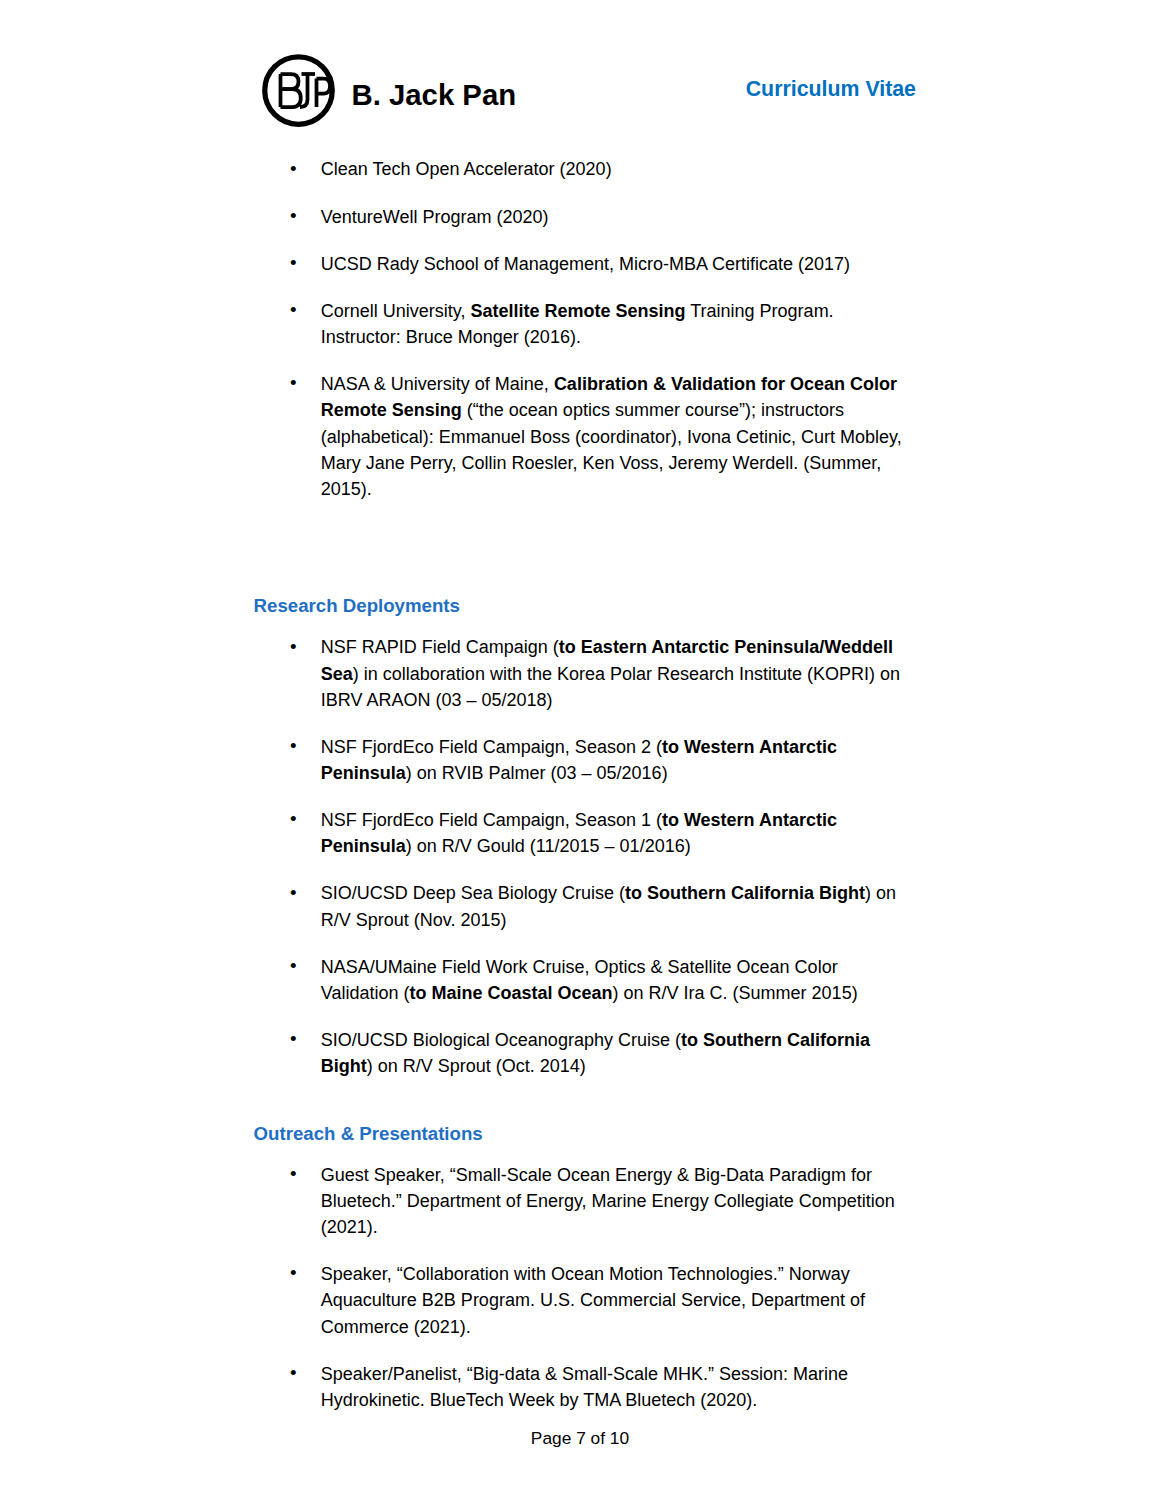B. Jack Pan
Curriculum Vitae
Clean Tech Open Accelerator (2020)
VentureWell Program (2020)
UCSD Rady School of Management, Micro-MBA Certificate (2017)
Cornell University, Satellite Remote Sensing Training Program. Instructor: Bruce Monger (2016).
NASA & University of Maine, Calibration & Validation for Ocean Color Remote Sensing (“the ocean optics summer course”); instructors (alphabetical): Emmanuel Boss (coordinator), Ivona Cetinic, Curt Mobley, Mary Jane Perry, Collin Roesler, Ken Voss, Jeremy Werdell. (Summer, 2015).
Research Deployments
NSF RAPID Field Campaign (to Eastern Antarctic Peninsula/Weddell Sea) in collaboration with the Korea Polar Research Institute (KOPRI) on IBRV ARAON (03 – 05/2018)
NSF FjordEco Field Campaign, Season 2 (to Western Antarctic Peninsula) on RVIB Palmer (03 – 05/2016)
NSF FjordEco Field Campaign, Season 1 (to Western Antarctic Peninsula) on R/V Gould (11/2015 – 01/2016)
SIO/UCSD Deep Sea Biology Cruise (to Southern California Bight) on R/V Sprout (Nov. 2015)
NASA/UMaine Field Work Cruise, Optics & Satellite Ocean Color Validation (to Maine Coastal Ocean) on R/V Ira C. (Summer 2015)
SIO/UCSD Biological Oceanography Cruise (to Southern California Bight) on R/V Sprout (Oct. 2014)
Outreach & Presentations
Guest Speaker, “Small-Scale Ocean Energy & Big-Data Paradigm for Bluetech.” Department of Energy, Marine Energy Collegiate Competition (2021).
Speaker, “Collaboration with Ocean Motion Technologies.” Norway Aquaculture B2B Program. U.S. Commercial Service, Department of Commerce (2021).
Speaker/Panelist, “Big-data & Small-Scale MHK.” Session: Marine Hydrokinetic. BlueTech Week by TMA Bluetech (2020).
Page 7 of 10